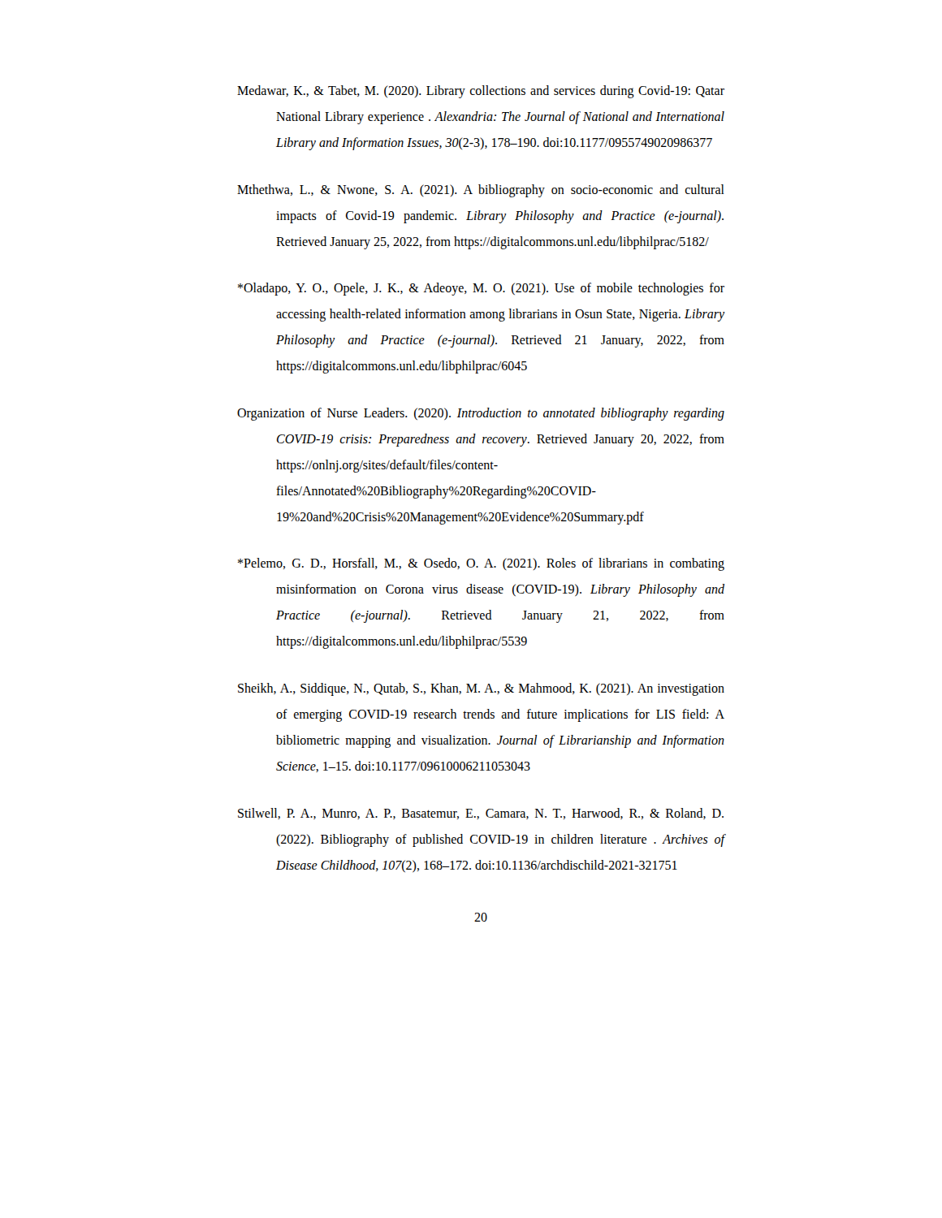Medawar, K., & Tabet, M. (2020). Library collections and services during Covid-19: Qatar National Library experience . Alexandria: The Journal of National and International Library and Information Issues, 30(2-3), 178–190. doi:10.1177/0955749020986377
Mthethwa, L., & Nwone, S. A. (2021). A bibliography on socio-economic and cultural impacts of Covid-19 pandemic. Library Philosophy and Practice (e-journal). Retrieved January 25, 2022, from https://digitalcommons.unl.edu/libphilprac/5182/
*Oladapo, Y. O., Opele, J. K., & Adeoye, M. O. (2021). Use of mobile technologies for accessing health-related information among librarians in Osun State, Nigeria. Library Philosophy and Practice (e-journal). Retrieved 21 January, 2022, from https://digitalcommons.unl.edu/libphilprac/6045
Organization of Nurse Leaders. (2020). Introduction to annotated bibliography regarding COVID-19 crisis: Preparedness and recovery. Retrieved January 20, 2022, from https://onlnj.org/sites/default/files/content-files/Annotated%20Bibliography%20Regarding%20COVID-19%20and%20Crisis%20Management%20Evidence%20Summary.pdf
*Pelemo, G. D., Horsfall, M., & Osedo, O. A. (2021). Roles of librarians in combating misinformation on Corona virus disease (COVID-19). Library Philosophy and Practice (e-journal). Retrieved January 21, 2022, from https://digitalcommons.unl.edu/libphilprac/5539
Sheikh, A., Siddique, N., Qutab, S., Khan, M. A., & Mahmood, K. (2021). An investigation of emerging COVID-19 research trends and future implications for LIS field: A bibliometric mapping and visualization. Journal of Librarianship and Information Science, 1–15. doi:10.1177/09610006211053043
Stilwell, P. A., Munro, A. P., Basatemur, E., Camara, N. T., Harwood, R., & Roland, D. (2022). Bibliography of published COVID-19 in children literature . Archives of Disease Childhood, 107(2), 168–172. doi:10.1136/archdischild-2021-321751
20